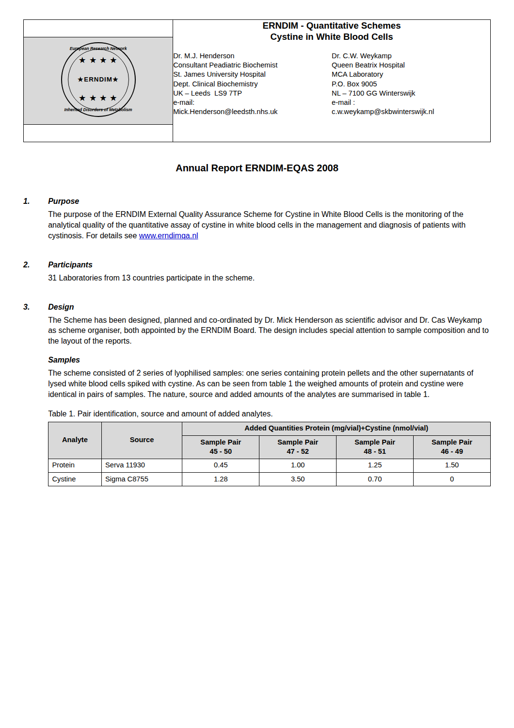| European Research Network ★ ★ ★ ★ ★ERNDIM★ ★ ★ ★ ★ Inherited Disorders of Metabolism | ERNDIM - Quantitative Schemes Cystine in White Blood Cells / Dr. M.J. Henderson Consultant Peadiatric Biochemist St. James University Hospital Dept. Clinical Biochemistry UK – Leeds LS9 7TP e-mail: Mick.Henderson@leedsth.nhs.uk / Dr. C.W. Weykamp Queen Beatrix Hospital MCA Laboratory P.O. Box 9005 NL – 7100 GG Winterswijk e-mail : c.w.weykamp@skbwinterswijk.nl / |
Annual Report ERNDIM-EQAS 2008
1.
Purpose
The purpose of the ERNDIM External Quality Assurance Scheme for Cystine in White Blood Cells is the monitoring of the analytical quality of the quantitative assay of cystine in white blood cells in the management and diagnosis of patients with cystinosis. For details see www.erndimqa.nl
2.
Participants
31 Laboratories from 13 countries participate in the scheme.
3.
Design
The Scheme has been designed, planned and co-ordinated by Dr. Mick Henderson as scientific advisor and Dr. Cas Weykamp as scheme organiser, both appointed by the ERNDIM Board. The design includes special attention to sample composition and to the layout of the reports.
Samples
The scheme consisted of 2 series of lyophilised samples: one series containing protein pellets and the other supernatants of lysed white blood cells spiked with cystine. As can be seen from table 1 the weighed amounts of protein and cystine were identical in pairs of samples. The nature, source and added amounts of the analytes are summarised in table 1.
Table 1. Pair identification, source and amount of added analytes.
| Analyte | Source | Added Quantities Protein (mg/vial)+Cystine (nmol/vial) |
| --- | --- | --- |
| Sample Pair 45 - 50 | Sample Pair 47 - 52 | Sample Pair 48 - 51 | Sample Pair 46 - 49 |
| Protein | Serva 11930 | 0.45 | 1.00 | 1.25 | 1.50 |
| Cystine | Sigma C8755 | 1.28 | 3.50 | 0.70 | 0 |